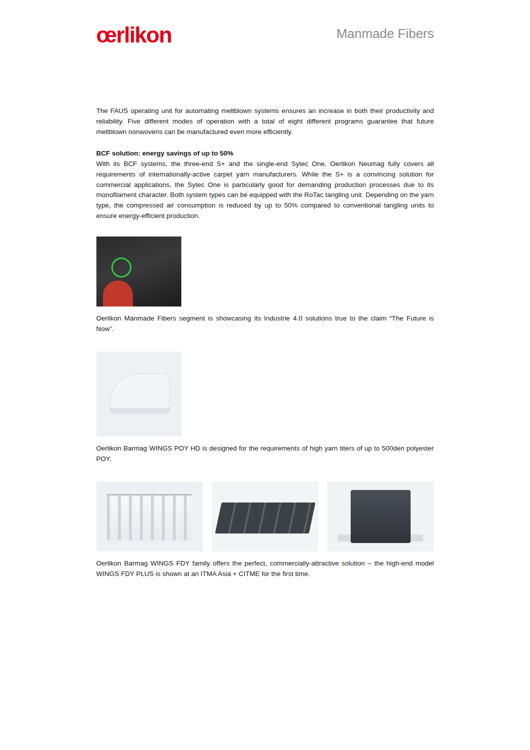œrlikon
Manmade Fibers
The FAUS operating unit for automating meltblown systems ensures an increase in both their productivity and reliability. Five different modes of operation with a total of eight different programs guarantee that future meltblown nonwovens can be manufactured even more efficiently.
BCF solution: energy savings of up to 50%
With its BCF systems, the three-end S+ and the single-end Sytec One, Oerlikon Neumag fully covers all requirements of internationally-active carpet yarn manufacturers. While the S+ is a convincing solution for commercial applications, the Sytec One is particularly good for demanding production processes due to its monofilament character. Both system types can be equipped with the RoTac tangling unit. Depending on the yarn type, the compressed air consumption is reduced by up to 50% compared to conventional tangling units to ensure energy-efficient production.
Oerlikon Manmade Fibers segment is showcasing its Industrie 4.0 solutions true to the claim “The Future is Now”.
Oerlikon Barmag WINGS POY HD is designed for the requirements of high yarn titers of up to 500den polyester POY.
Oerlikon Barmag WINGS FDY family offers the perfect, commercially-attractive solution – the high-end model WINGS FDY PLUS is shown at an ITMA Asia + CITME for the first time.